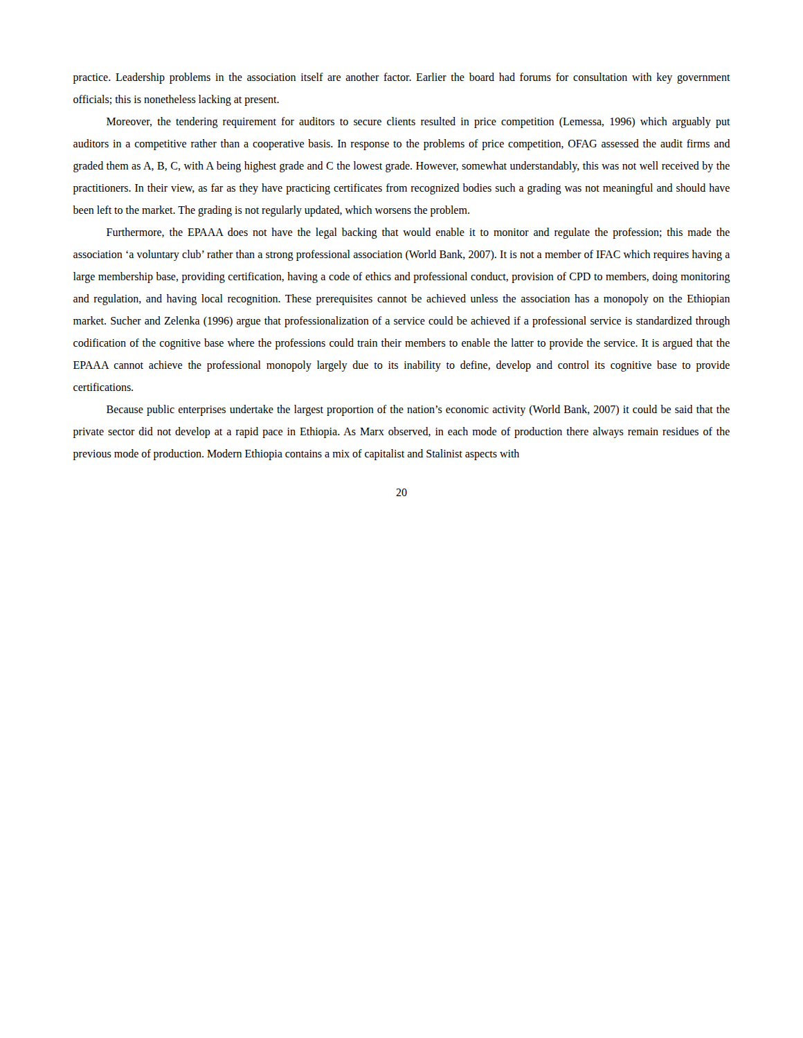practice. Leadership problems in the association itself are another factor. Earlier the board had forums for consultation with key government officials; this is nonetheless lacking at present.
Moreover, the tendering requirement for auditors to secure clients resulted in price competition (Lemessa, 1996) which arguably put auditors in a competitive rather than a cooperative basis. In response to the problems of price competition, OFAG assessed the audit firms and graded them as A, B, C, with A being highest grade and C the lowest grade. However, somewhat understandably, this was not well received by the practitioners. In their view, as far as they have practicing certificates from recognized bodies such a grading was not meaningful and should have been left to the market. The grading is not regularly updated, which worsens the problem.
Furthermore, the EPAAA does not have the legal backing that would enable it to monitor and regulate the profession; this made the association ‘a voluntary club’ rather than a strong professional association (World Bank, 2007). It is not a member of IFAC which requires having a large membership base, providing certification, having a code of ethics and professional conduct, provision of CPD to members, doing monitoring and regulation, and having local recognition. These prerequisites cannot be achieved unless the association has a monopoly on the Ethiopian market. Sucher and Zelenka (1996) argue that professionalization of a service could be achieved if a professional service is standardized through codification of the cognitive base where the professions could train their members to enable the latter to provide the service. It is argued that the EPAAA cannot achieve the professional monopoly largely due to its inability to define, develop and control its cognitive base to provide certifications.
Because public enterprises undertake the largest proportion of the nation’s economic activity (World Bank, 2007) it could be said that the private sector did not develop at a rapid pace in Ethiopia. As Marx observed, in each mode of production there always remain residues of the previous mode of production. Modern Ethiopia contains a mix of capitalist and Stalinist aspects with
20